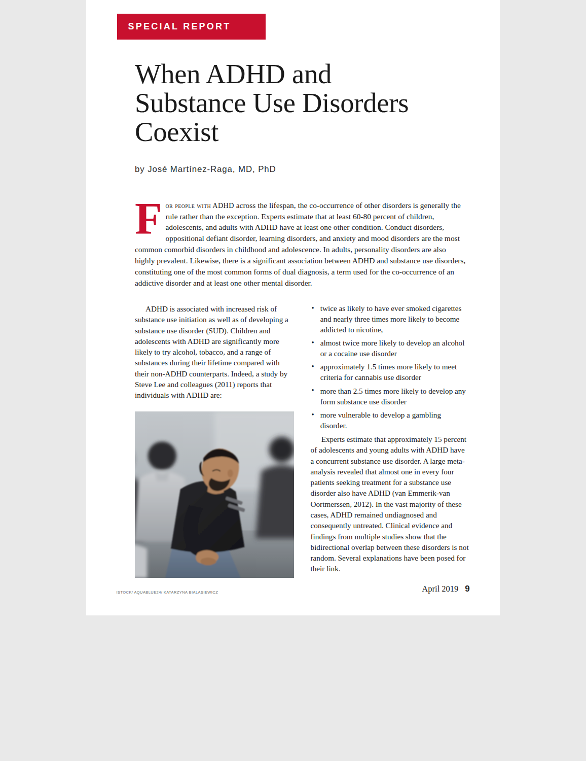Special Report
When ADHD and
Substance Use Disorders
Coexist
by José Martínez-Raga, MD, PhD
For people with ADHD across the lifespan, the co-occurrence of other disorders is generally the rule rather than the exception. Experts estimate that at least 60-80 percent of children, adolescents, and adults with ADHD have at least one other condition. Conduct disorders, oppositional defiant disorder, learning disorders, and anxiety and mood disorders are the most common comorbid disorders in childhood and adolescence. In adults, personality disorders are also highly prevalent. Likewise, there is a significant association between ADHD and substance use disorders, constituting one of the most common forms of dual diagnosis, a term used for the co-occurrence of an addictive disorder and at least one other mental disorder.
ADHD is associated with increased risk of substance use initiation as well as of developing a substance use disorder (SUD). Children and adolescents with ADHD are significantly more likely to try alcohol, tobacco, and a range of substances during their lifetime compared with their non-ADHD counterparts. Indeed, a study by Steve Lee and colleagues (2011) reports that individuals with ADHD are:
twice as likely to have ever smoked cigarettes and nearly three times more likely to become addicted to nicotine,
almost twice more likely to develop an alcohol or a cocaine use disorder
approximately 1.5 times more likely to meet criteria for cannabis use disorder
more than 2.5 times more likely to develop any form substance use disorder
more vulnerable to develop a gambling disorder.
Experts estimate that approximately 15 percent of adolescents and young adults with ADHD have a concurrent substance use disorder. A large meta-analysis revealed that almost one in every four patients seeking treatment for a substance use disorder also have ADHD (van Emmerik-van Oortmerssen, 2012). In the vast majority of these cases, ADHD remained undiagnosed and consequently untreated. Clinical evidence and findings from multiple studies show that the bidirectional overlap between these disorders is not random. Several explanations have been posed for their link.
iStock/ aquablue24/ Katarzyna Bialasiewicz
April 2019 9